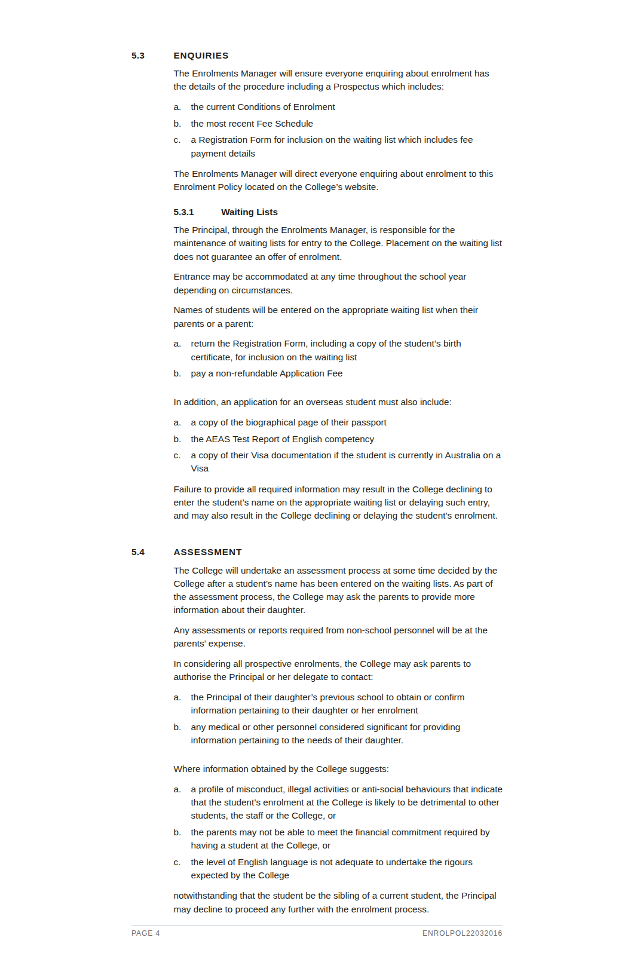5.3
ENQUIRIES
The Enrolments Manager will ensure everyone enquiring about enrolment has the details of the procedure including a Prospectus which includes:
the current Conditions of Enrolment
the most recent Fee Schedule
a Registration Form for inclusion on the waiting list which includes fee payment details
The Enrolments Manager will direct everyone enquiring about enrolment to this Enrolment Policy located on the College’s website.
5.3.1
Waiting Lists
The Principal, through the Enrolments Manager, is responsible for the maintenance of waiting lists for entry to the College. Placement on the waiting list does not guarantee an offer of enrolment.
Entrance may be accommodated at any time throughout the school year depending on circumstances.
Names of students will be entered on the appropriate waiting list when their parents or a parent:
return the Registration Form, including a copy of the student’s birth certificate, for inclusion on the waiting list
pay a non-refundable Application Fee
In addition, an application for an overseas student must also include:
a copy of the biographical page of their passport
the AEAS Test Report of English competency
a copy of their Visa documentation if the student is currently in Australia on a Visa
Failure to provide all required information may result in the College declining to enter the student’s name on the appropriate waiting list or delaying such entry, and may also result in the College declining or delaying the student’s enrolment.
5.4
ASSESSMENT
The College will undertake an assessment process at some time decided by the College after a student’s name has been entered on the waiting lists. As part of the assessment process, the College may ask the parents to provide more information about their daughter.
Any assessments or reports required from non-school personnel will be at the parents’ expense.
In considering all prospective enrolments, the College may ask parents to authorise the Principal or her delegate to contact:
the Principal of their daughter’s previous school to obtain or confirm information pertaining to their daughter or her enrolment
any medical or other personnel considered significant for providing information pertaining to the needs of their daughter.
Where information obtained by the College suggests:
a profile of misconduct, illegal activities or anti-social behaviours that indicate that the student’s enrolment at the College is likely to be detrimental to other students, the staff or the College, or
the parents may not be able to meet the financial commitment required by having a student at the College, or
the level of English language is not adequate to undertake the rigours expected by the College
notwithstanding that the student be the sibling of a current student, the Principal may decline to proceed any further with the enrolment process.
PAGE 4 ENROLPOL22032016